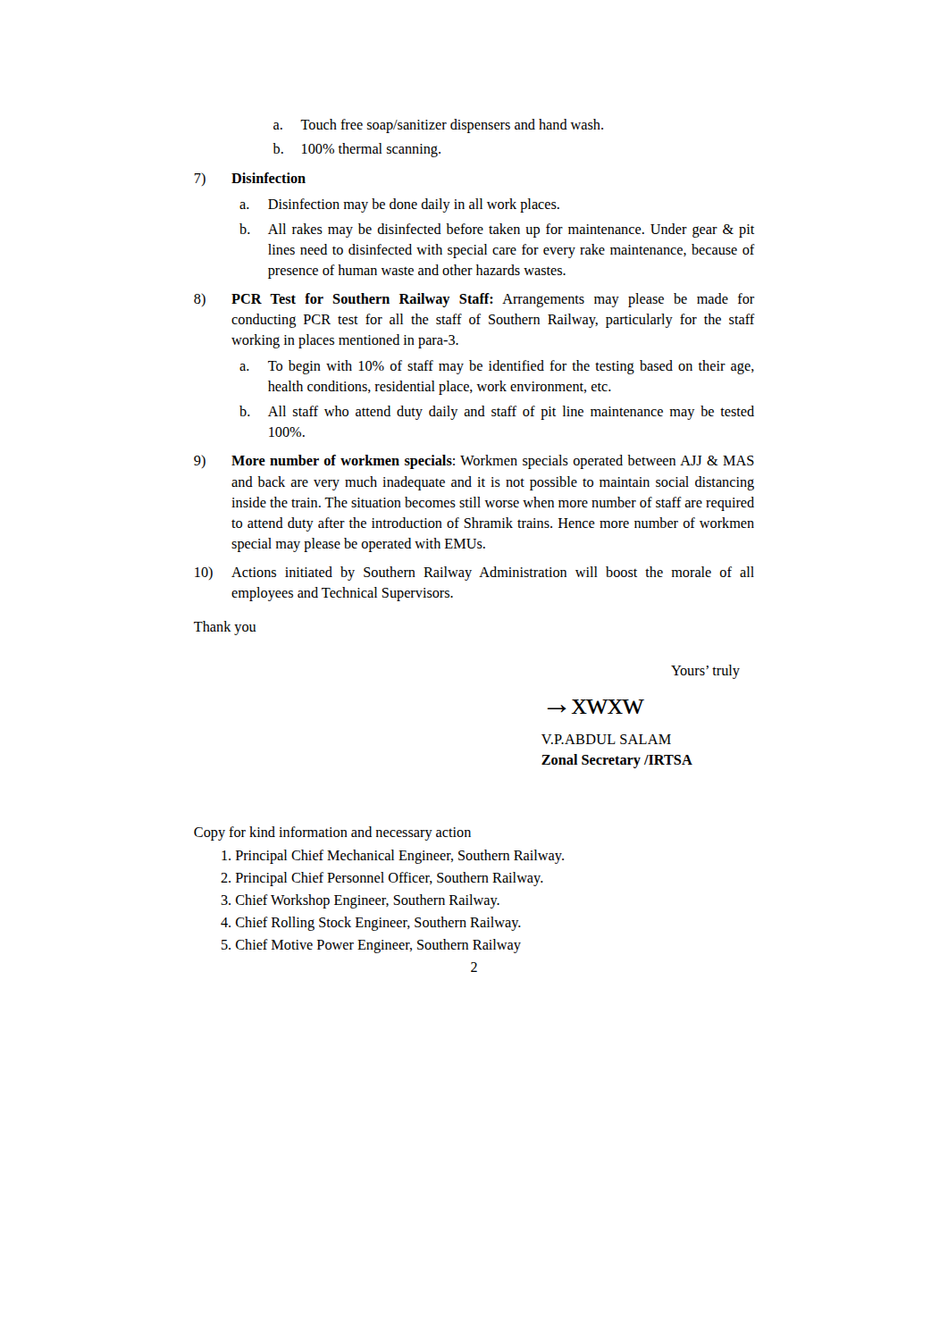a. Touch free soap/sanitizer dispensers and hand wash.
b. 100% thermal scanning.
7) Disinfection
a. Disinfection may be done daily in all work places.
b. All rakes may be disinfected before taken up for maintenance. Under gear & pit lines need to disinfected with special care for every rake maintenance, because of presence of human waste and other hazards wastes.
8) PCR Test for Southern Railway Staff: Arrangements may please be made for conducting PCR test for all the staff of Southern Railway, particularly for the staff working in places mentioned in para-3.
a. To begin with 10% of staff may be identified for the testing based on their age, health conditions, residential place, work environment, etc.
b. All staff who attend duty daily and staff of pit line maintenance may be tested 100%.
9) More number of workmen specials: Workmen specials operated between AJJ & MAS and back are very much inadequate and it is not possible to maintain social distancing inside the train. The situation becomes still worse when more number of staff are required to attend duty after the introduction of Shramik trains. Hence more number of workmen special may please be operated with EMUs.
10) Actions initiated by Southern Railway Administration will boost the morale of all employees and Technical Supervisors.
Thank you
Yours’ truly
→xwxw
V.P.ABDUL SALAM
Zonal Secretary /IRTSA
Copy for kind information and necessary action
Principal Chief Mechanical Engineer, Southern Railway.
Principal Chief Personnel Officer, Southern Railway.
Chief Workshop Engineer, Southern Railway.
Chief Rolling Stock Engineer, Southern Railway.
Chief Motive Power Engineer, Southern Railway
2